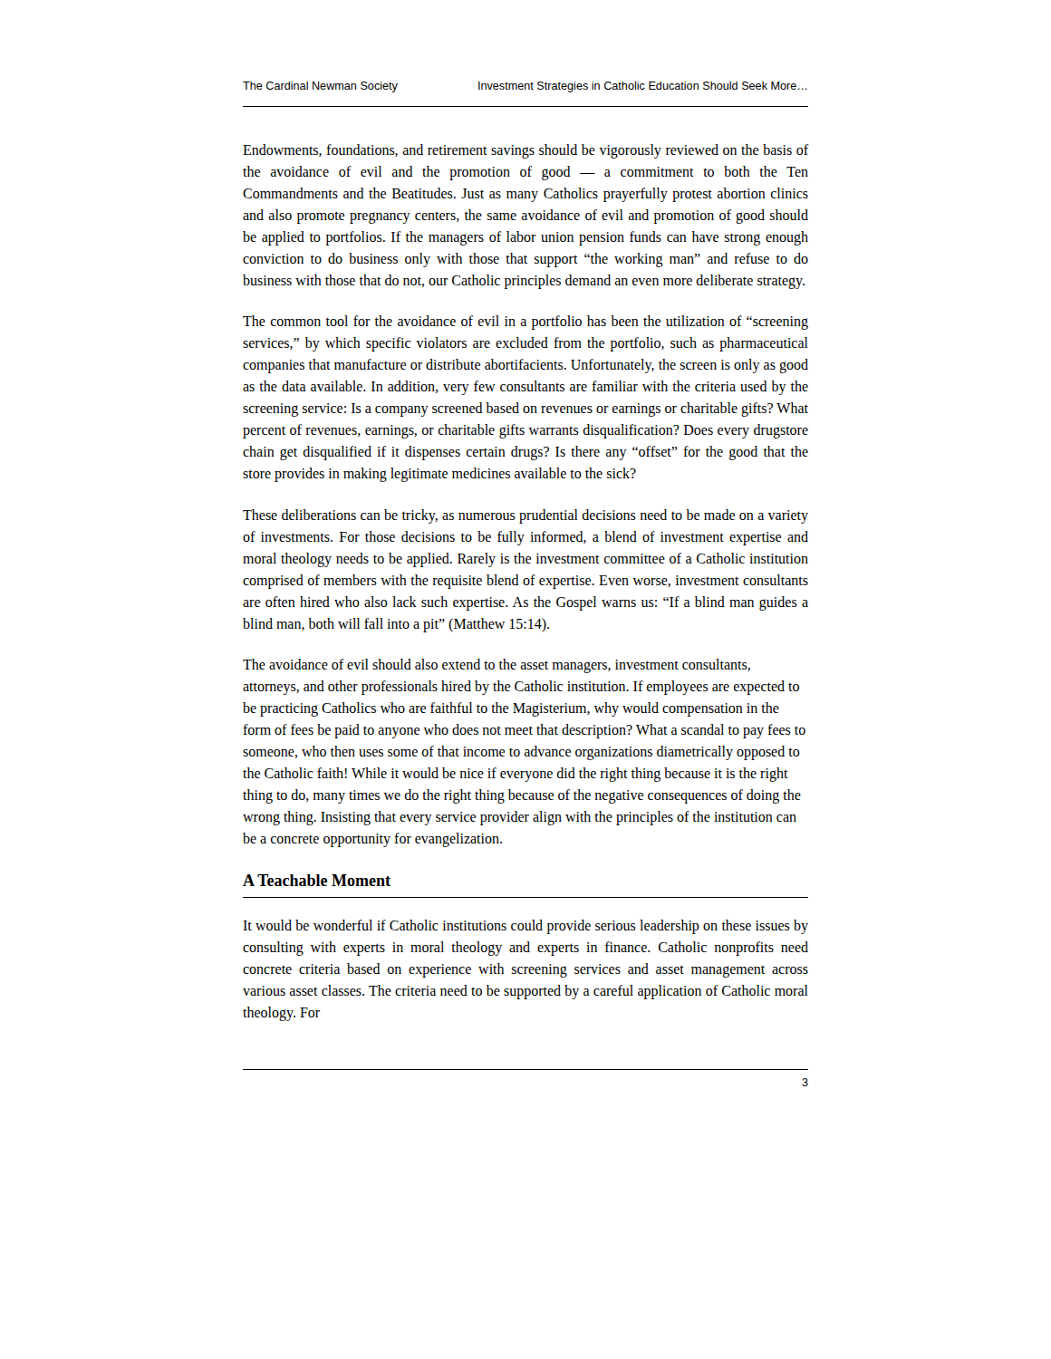The Cardinal Newman Society Investment Strategies in Catholic Education Should Seek More…
Endowments, foundations, and retirement savings should be vigorously reviewed on the basis of the avoidance of evil and the promotion of good — a commitment to both the Ten Commandments and the Beatitudes. Just as many Catholics prayerfully protest abortion clinics and also promote pregnancy centers, the same avoidance of evil and promotion of good should be applied to portfolios. If the managers of labor union pension funds can have strong enough conviction to do business only with those that support “the working man” and refuse to do business with those that do not, our Catholic principles demand an even more deliberate strategy.
The common tool for the avoidance of evil in a portfolio has been the utilization of “screening services,” by which specific violators are excluded from the portfolio, such as pharmaceutical companies that manufacture or distribute abortifacients. Unfortunately, the screen is only as good as the data available. In addition, very few consultants are familiar with the criteria used by the screening service: Is a company screened based on revenues or earnings or charitable gifts? What percent of revenues, earnings, or charitable gifts warrants disqualification? Does every drugstore chain get disqualified if it dispenses certain drugs? Is there any “offset” for the good that the store provides in making legitimate medicines available to the sick?
These deliberations can be tricky, as numerous prudential decisions need to be made on a variety of investments. For those decisions to be fully informed, a blend of investment expertise and moral theology needs to be applied. Rarely is the investment committee of a Catholic institution comprised of members with the requisite blend of expertise. Even worse, investment consultants are often hired who also lack such expertise. As the Gospel warns us: “If a blind man guides a blind man, both will fall into a pit” (Matthew 15:14).
The avoidance of evil should also extend to the asset managers, investment consultants, attorneys, and other professionals hired by the Catholic institution. If employees are expected to be practicing Catholics who are faithful to the Magisterium, why would compensation in the form of fees be paid to anyone who does not meet that description? What a scandal to pay fees to someone, who then uses some of that income to advance organizations diametrically opposed to the Catholic faith! While it would be nice if everyone did the right thing because it is the right thing to do, many times we do the right thing because of the negative consequences of doing the wrong thing. Insisting that every service provider align with the principles of the institution can be a concrete opportunity for evangelization.
A Teachable Moment
It would be wonderful if Catholic institutions could provide serious leadership on these issues by consulting with experts in moral theology and experts in finance. Catholic nonprofits need concrete criteria based on experience with screening services and asset management across various asset classes. The criteria need to be supported by a careful application of Catholic moral theology. For
3